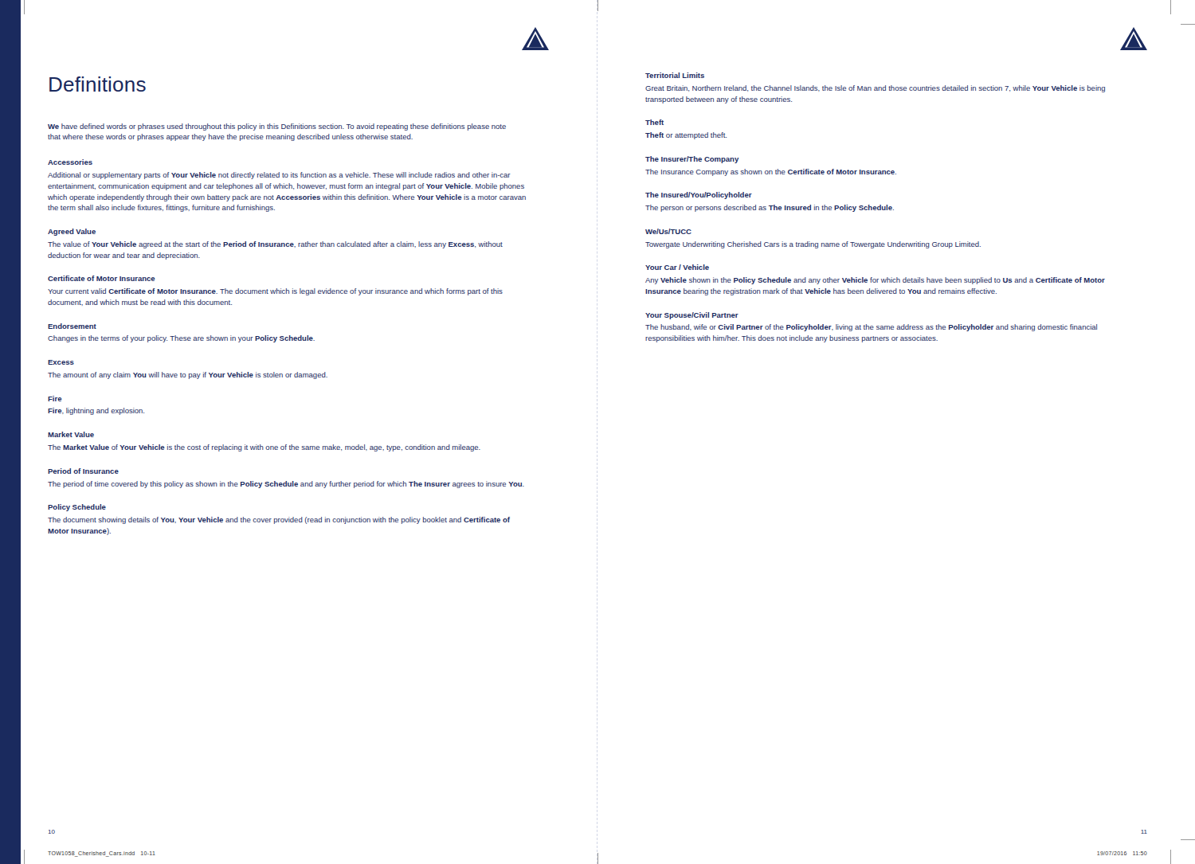Definitions
We have defined words or phrases used throughout this policy in this Definitions section. To avoid repeating these definitions please note that where these words or phrases appear they have the precise meaning described unless otherwise stated.
Accessories
Additional or supplementary parts of Your Vehicle not directly related to its function as a vehicle. These will include radios and other in-car entertainment, communication equipment and car telephones all of which, however, must form an integral part of Your Vehicle. Mobile phones which operate independently through their own battery pack are not Accessories within this definition. Where Your Vehicle is a motor caravan the term shall also include fixtures, fittings, furniture and furnishings.
Agreed Value
The value of Your Vehicle agreed at the start of the Period of Insurance, rather than calculated after a claim, less any Excess, without deduction for wear and tear and depreciation.
Certificate of Motor Insurance
Your current valid Certificate of Motor Insurance. The document which is legal evidence of your insurance and which forms part of this document, and which must be read with this document.
Endorsement
Changes in the terms of your policy. These are shown in your Policy Schedule.
Excess
The amount of any claim You will have to pay if Your Vehicle is stolen or damaged.
Fire
Fire, lightning and explosion.
Market Value
The Market Value of Your Vehicle is the cost of replacing it with one of the same make, model, age, type, condition and mileage.
Period of Insurance
The period of time covered by this policy as shown in the Policy Schedule and any further period for which The Insurer agrees to insure You.
Policy Schedule
The document showing details of You, Your Vehicle and the cover provided (read in conjunction with the policy booklet and Certificate of Motor Insurance).
10
Territorial Limits
Great Britain, Northern Ireland, the Channel Islands, the Isle of Man and those countries detailed in section 7, while Your Vehicle is being transported between any of these countries.
Theft
Theft or attempted theft.
The Insurer/The Company
The Insurance Company as shown on the Certificate of Motor Insurance.
The Insured/You/Policyholder
The person or persons described as The Insured in the Policy Schedule.
We/Us/TUCC
Towergate Underwriting Cherished Cars is a trading name of Towergate Underwriting Group Limited.
Your Car / Vehicle
Any Vehicle shown in the Policy Schedule and any other Vehicle for which details have been supplied to Us and a Certificate of Motor Insurance bearing the registration mark of that Vehicle has been delivered to You and remains effective.
Your Spouse/Civil Partner
The husband, wife or Civil Partner of the Policyholder, living at the same address as the Policyholder and sharing domestic financial responsibilities with him/her. This does not include any business partners or associates.
11
TOW1058_Cherished_Cars.indd 10-11 19/07/2016 11:50